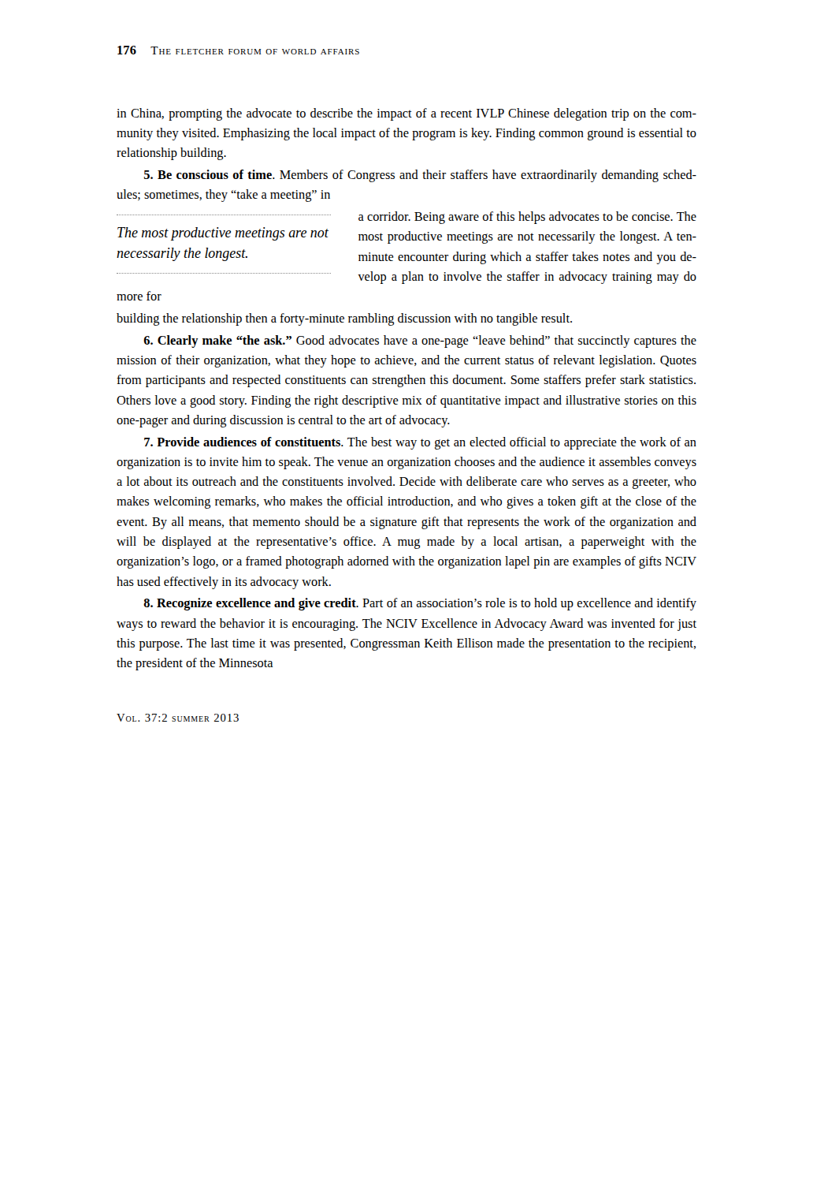176 The Fletcher Forum of World Affairs
in China, prompting the advocate to describe the impact of a recent IVLP Chinese delegation trip on the community they visited. Emphasizing the local impact of the program is key. Finding common ground is essential to relationship building.
5. Be conscious of time. Members of Congress and their staffers have extraordinarily demanding schedules; sometimes, they “take a meeting” in
The most productive meetings are not necessarily the longest.
a corridor. Being aware of this helps advocates to be concise. The most productive meetings are not necessarily the longest. A ten-minute encounter during which a staffer takes notes and you develop a plan to involve the staffer in advocacy training may do more for
building the relationship then a forty-minute rambling discussion with no tangible result.
6. Clearly make “the ask.” Good advocates have a one-page “leave behind” that succinctly captures the mission of their organization, what they hope to achieve, and the current status of relevant legislation. Quotes from participants and respected constituents can strengthen this document. Some staffers prefer stark statistics. Others love a good story. Finding the right descriptive mix of quantitative impact and illustrative stories on this one-pager and during discussion is central to the art of advocacy.
7. Provide audiences of constituents. The best way to get an elected official to appreciate the work of an organization is to invite him to speak. The venue an organization chooses and the audience it assembles conveys a lot about its outreach and the constituents involved. Decide with deliberate care who serves as a greeter, who makes welcoming remarks, who makes the official introduction, and who gives a token gift at the close of the event. By all means, that memento should be a signature gift that represents the work of the organization and will be displayed at the representative’s office. A mug made by a local artisan, a paperweight with the organization’s logo, or a framed photograph adorned with the organization lapel pin are examples of gifts NCIV has used effectively in its advocacy work.
8. Recognize excellence and give credit. Part of an association’s role is to hold up excellence and identify ways to reward the behavior it is encouraging. The NCIV Excellence in Advocacy Award was invented for just this purpose. The last time it was presented, Congressman Keith Ellison made the presentation to the recipient, the president of the Minnesota
vol. 37:2 summer 2013